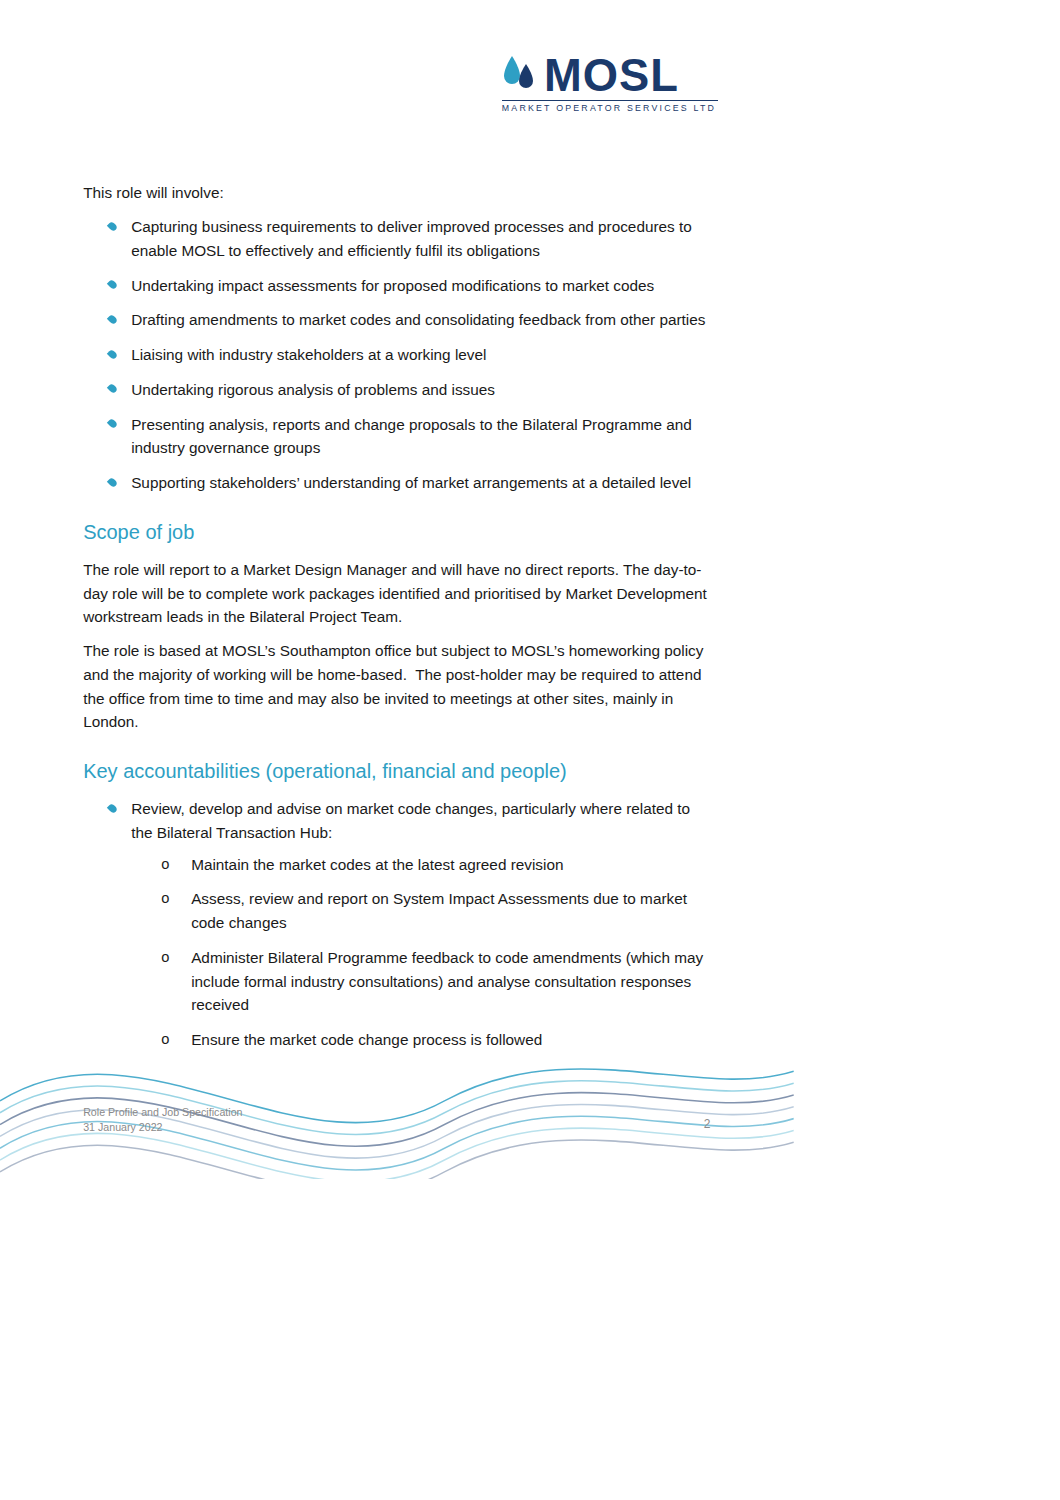MOSL
MARKET OPERATOR SERVICES LTD
This role will involve:
Capturing business requirements to deliver improved processes and procedures to enable MOSL to effectively and efficiently fulfil its obligations
Undertaking impact assessments for proposed modifications to market codes
Drafting amendments to market codes and consolidating feedback from other parties
Liaising with industry stakeholders at a working level
Undertaking rigorous analysis of problems and issues
Presenting analysis, reports and change proposals to the Bilateral Programme and industry governance groups
Supporting stakeholders’ understanding of market arrangements at a detailed level
Scope of job
The role will report to a Market Design Manager and will have no direct reports. The day-to-day role will be to complete work packages identified and prioritised by Market Development workstream leads in the Bilateral Project Team.
The role is based at MOSL’s Southampton office but subject to MOSL’s homeworking policy and the majority of working will be home-based. The post-holder may be required to attend the office from time to time and may also be invited to meetings at other sites, mainly in London.
Key accountabilities (operational, financial and people)
Review, develop and advise on market code changes, particularly where related to the Bilateral Transaction Hub:
Maintain the market codes at the latest agreed revision
Assess, review and report on System Impact Assessments due to market code changes
Administer Bilateral Programme feedback to code amendments (which may include formal industry consultations) and analyse consultation responses received
Ensure the market code change process is followed
Role Profile and Job Specification
31 January 2022
2